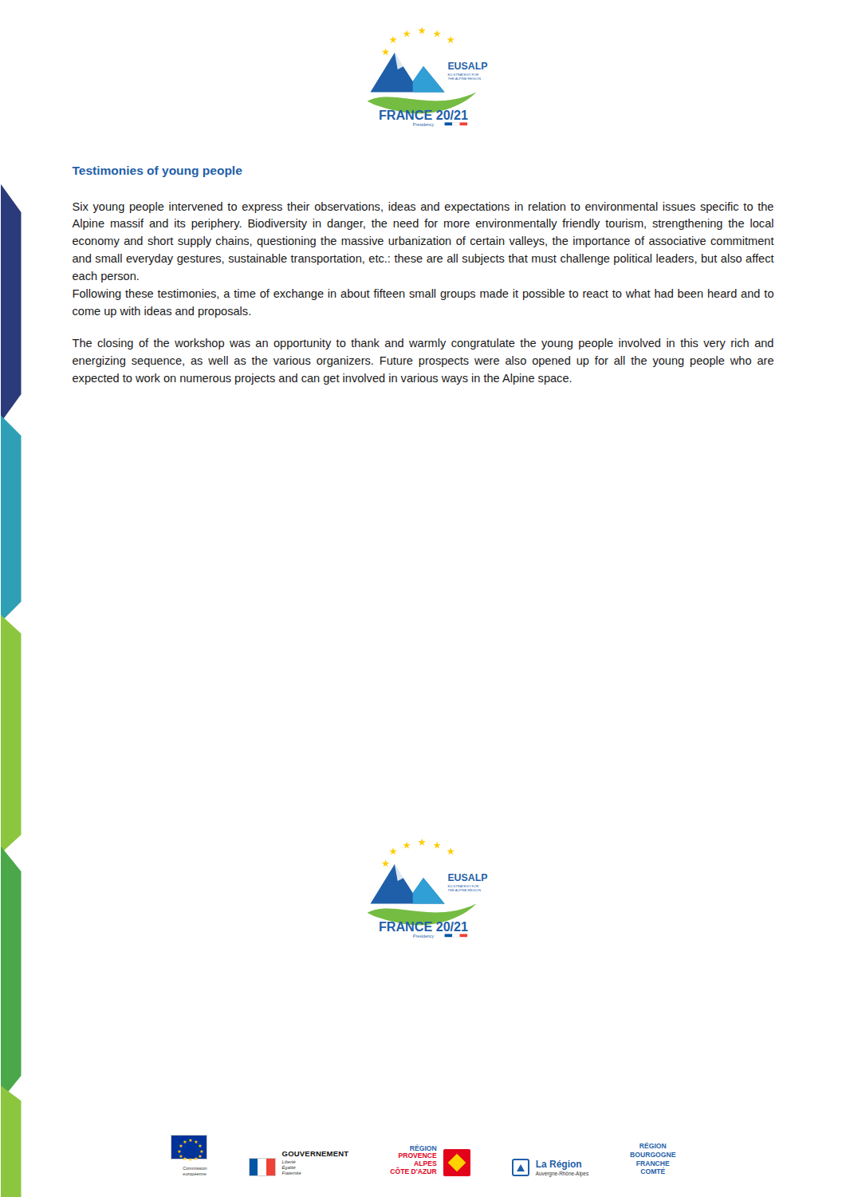EUSALP EU STRATEGY FOR THE ALPINE REGION FRANCE 20/21 Presidency
Testimonies of young people
Six young people intervened to express their observations, ideas and expectations in relation to environmental issues specific to the Alpine massif and its periphery. Biodiversity in danger, the need for more environmentally friendly tourism, strengthening the local economy and short supply chains, questioning the massive urbanization of certain valleys, the importance of associative commitment and small everyday gestures, sustainable transportation, etc.: these are all subjects that must challenge political leaders, but also affect each person.
Following these testimonies, a time of exchange in about fifteen small groups made it possible to react to what had been heard and to come up with ideas and proposals.
The closing of the workshop was an opportunity to thank and warmly congratulate the young people involved in this very rich and energizing sequence, as well as the various organizers. Future prospects were also opened up for all the young people who are expected to work on numerous projects and can get involved in various ways in the Alpine space.
EUSALP EU STRATEGY FOR THE ALPINE REGION FRANCE 20/21 Presidency
★ ★ ★ ★ ★ ★ ★ ★ ★ ★ ★ ★
Commission
européenne
GOUVERNEMENT
Liberté
Égalité
Fraternité
RÉGION
PROVENCE
ALPES
CÔTE D'AZUR
La Région
Auvergne-Rhône-Alpes
RÉGION
BOURGOGNE
FRANCHE
COMTÉ